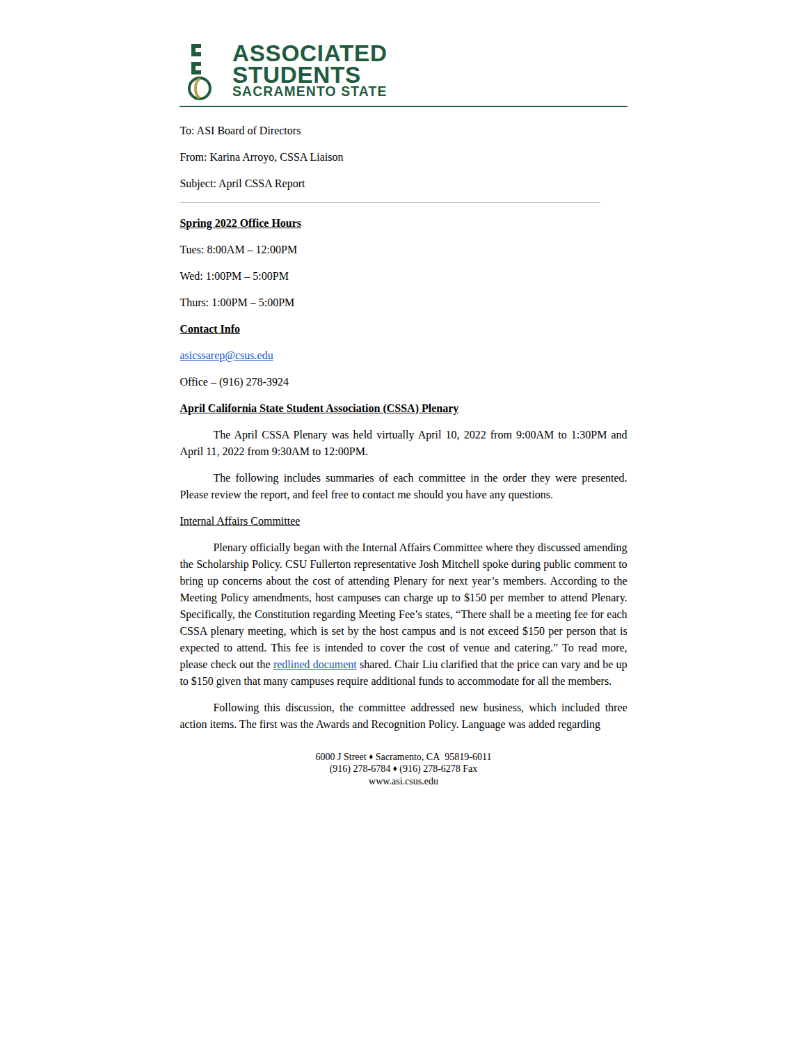| | ASSOCIATED STUDENTS SACRAMENTO STATE |
To: ASI Board of Directors
From: Karina Arroyo, CSSA Liaison
Subject: April CSSA Report
Spring 2022 Office Hours
Tues: 8:00AM – 12:00PM
Wed: 1:00PM – 5:00PM
Thurs: 1:00PM – 5:00PM
Contact Info
asicssarep@csus.edu
Office – (916) 278-3924
April California State Student Association (CSSA) Plenary
The April CSSA Plenary was held virtually April 10, 2022 from 9:00AM to 1:30PM and April 11, 2022 from 9:30AM to 12:00PM.
The following includes summaries of each committee in the order they were presented. Please review the report, and feel free to contact me should you have any questions.
Internal Affairs Committee
Plenary officially began with the Internal Affairs Committee where they discussed amending the Scholarship Policy. CSU Fullerton representative Josh Mitchell spoke during public comment to bring up concerns about the cost of attending Plenary for next year’s members. According to the Meeting Policy amendments, host campuses can charge up to $150 per member to attend Plenary. Specifically, the Constitution regarding Meeting Fee’s states, “There shall be a meeting fee for each CSSA plenary meeting, which is set by the host campus and is not exceed $150 per person that is expected to attend. This fee is intended to cover the cost of venue and catering.” To read more, please check out the redlined document shared. Chair Liu clarified that the price can vary and be up to $150 given that many campuses require additional funds to accommodate for all the members.
Following this discussion, the committee addressed new business, which included three action items. The first was the Awards and Recognition Policy. Language was added regarding
6000 J Street ♦ Sacramento, CA 95819-6011
(916) 278-6784 ♦ (916) 278-6278 Fax
www.asi.csus.edu